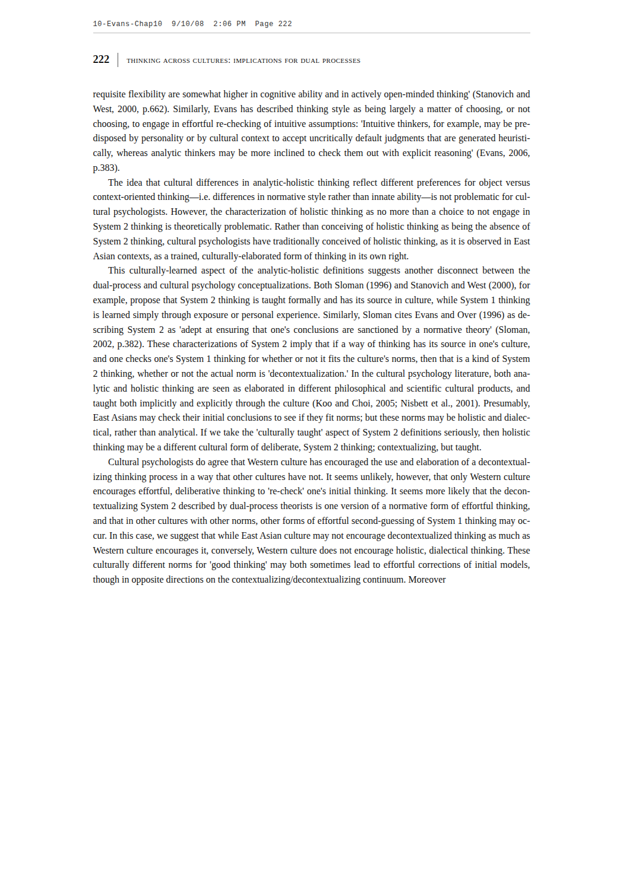10-Evans-Chap10 9/10/08 2:06 PM Page 222
222 Thinking across cultures: implications for dual processes
requisite flexibility are somewhat higher in cognitive ability and in actively open-minded thinking' (Stanovich and West, 2000, p.662). Similarly, Evans has described thinking style as being largely a matter of choosing, or not choosing, to engage in effortful re-checking of intuitive assumptions: 'Intuitive thinkers, for example, may be predisposed by personality or by cultural context to accept uncritically default judgments that are generated heuristically, whereas analytic thinkers may be more inclined to check them out with explicit reasoning' (Evans, 2006, p.383).
The idea that cultural differences in analytic-holistic thinking reflect different preferences for object versus context-oriented thinking—i.e. differences in normative style rather than innate ability—is not problematic for cultural psychologists. However, the characterization of holistic thinking as no more than a choice to not engage in System 2 thinking is theoretically problematic. Rather than conceiving of holistic thinking as being the absence of System 2 thinking, cultural psychologists have traditionally conceived of holistic thinking, as it is observed in East Asian contexts, as a trained, culturally-elaborated form of thinking in its own right.
This culturally-learned aspect of the analytic-holistic definitions suggests another disconnect between the dual-process and cultural psychology conceptualizations. Both Sloman (1996) and Stanovich and West (2000), for example, propose that System 2 thinking is taught formally and has its source in culture, while System 1 thinking is learned simply through exposure or personal experience. Similarly, Sloman cites Evans and Over (1996) as describing System 2 as 'adept at ensuring that one's conclusions are sanctioned by a normative theory' (Sloman, 2002, p.382). These characterizations of System 2 imply that if a way of thinking has its source in one's culture, and one checks one's System 1 thinking for whether or not it fits the culture's norms, then that is a kind of System 2 thinking, whether or not the actual norm is 'decontextualization.' In the cultural psychology literature, both analytic and holistic thinking are seen as elaborated in different philosophical and scientific cultural products, and taught both implicitly and explicitly through the culture (Koo and Choi, 2005; Nisbett et al., 2001). Presumably, East Asians may check their initial conclusions to see if they fit norms; but these norms may be holistic and dialectical, rather than analytical. If we take the 'culturally taught' aspect of System 2 definitions seriously, then holistic thinking may be a different cultural form of deliberate, System 2 thinking; contextualizing, but taught.
Cultural psychologists do agree that Western culture has encouraged the use and elaboration of a decontextualizing thinking process in a way that other cultures have not. It seems unlikely, however, that only Western culture encourages effortful, deliberative thinking to 're-check' one's initial thinking. It seems more likely that the decontextualizing System 2 described by dual-process theorists is one version of a normative form of effortful thinking, and that in other cultures with other norms, other forms of effortful second-guessing of System 1 thinking may occur. In this case, we suggest that while East Asian culture may not encourage decontextualized thinking as much as Western culture encourages it, conversely, Western culture does not encourage holistic, dialectical thinking. These culturally different norms for 'good thinking' may both sometimes lead to effortful corrections of initial models, though in opposite directions on the contextualizing/decontextualizing continuum. Moreover